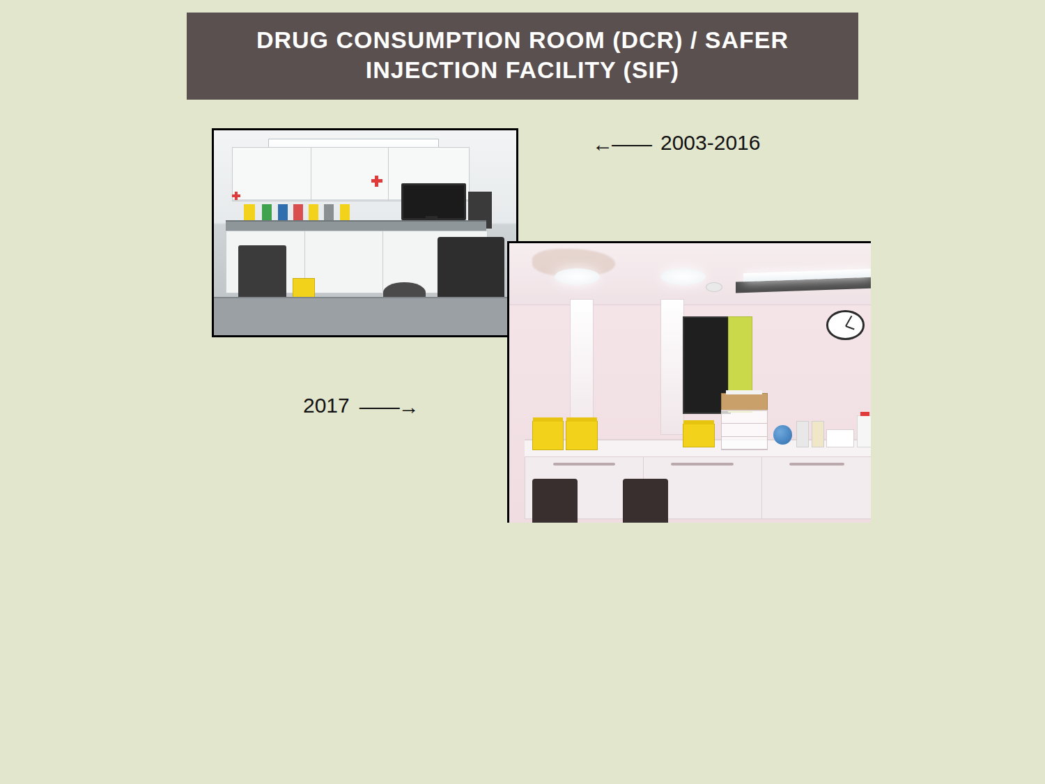Drug Consumption Room (DCR) / Safer Injection Facility (SIF)
←——2003-2016
2017——→